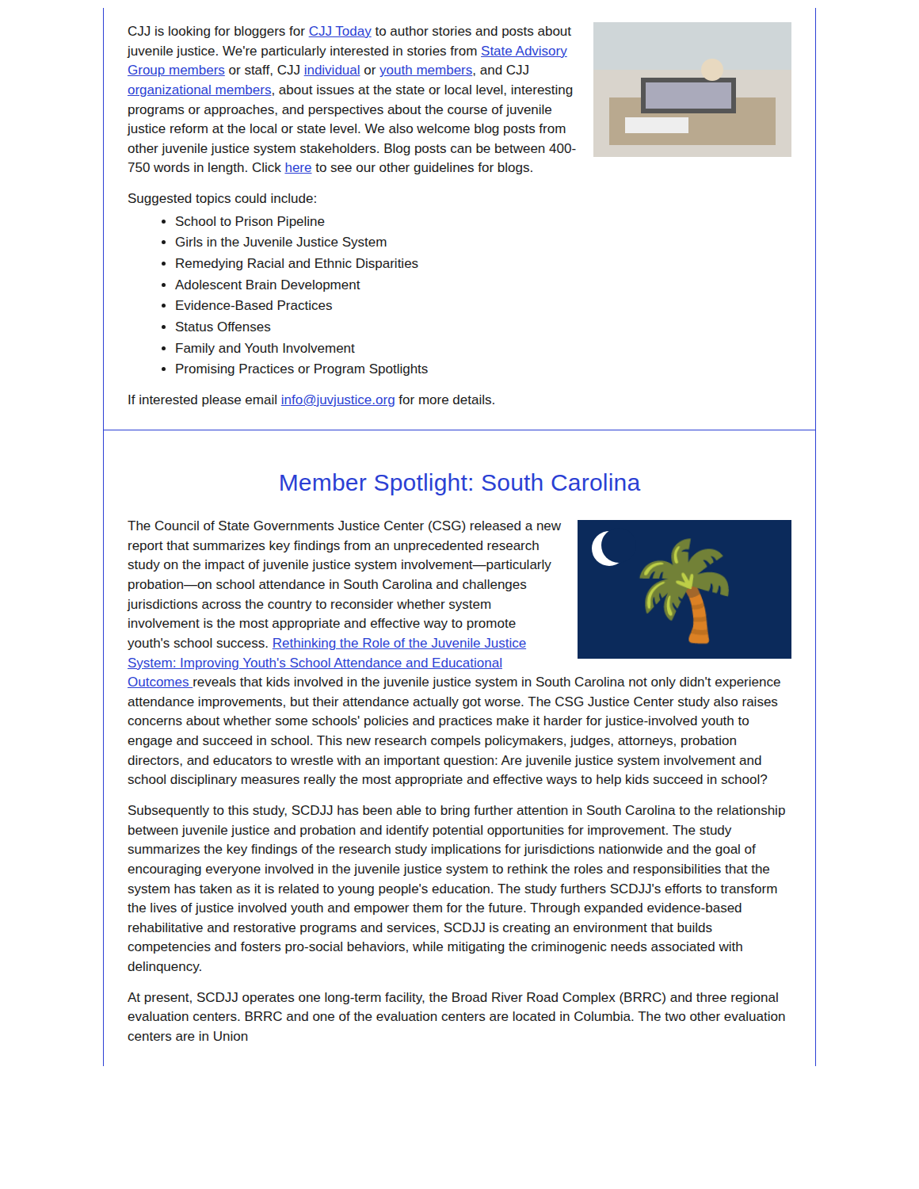CJJ is looking for bloggers for CJJ Today to author stories and posts about juvenile justice. We're particularly interested in stories from State Advisory Group members or staff, CJJ individual or youth members, and CJJ organizational members, about issues at the state or local level, interesting programs or approaches, and perspectives about the course of juvenile justice reform at the local or state level. We also welcome blog posts from other juvenile justice system stakeholders. Blog posts can be between 400-750 words in length. Click here to see our other guidelines for blogs.
Suggested topics could include:
School to Prison Pipeline
Girls in the Juvenile Justice System
Remedying Racial and Ethnic Disparities
Adolescent Brain Development
Evidence-Based Practices
Status Offenses
Family and Youth Involvement
Promising Practices or Program Spotlights
If interested please email info@juvjustice.org for more details.
Member Spotlight: South Carolina
🌴
The Council of State Governments Justice Center (CSG) released a new report that summarizes key findings from an unprecedented research study on the impact of juvenile justice system involvement—particularly probation—on school attendance in South Carolina and challenges jurisdictions across the country to reconsider whether system involvement is the most appropriate and effective way to promote youth's school success. Rethinking the Role of the Juvenile Justice System: Improving Youth's School Attendance and Educational Outcomes reveals that kids involved in the juvenile justice system in South Carolina not only didn't experience attendance improvements, but their attendance actually got worse. The CSG Justice Center study also raises concerns about whether some schools' policies and practices make it harder for justice-involved youth to engage and succeed in school. This new research compels policymakers, judges, attorneys, probation directors, and educators to wrestle with an important question: Are juvenile justice system involvement and school disciplinary measures really the most appropriate and effective ways to help kids succeed in school?
Subsequently to this study, SCDJJ has been able to bring further attention in South Carolina to the relationship between juvenile justice and probation and identify potential opportunities for improvement. The study summarizes the key findings of the research study implications for jurisdictions nationwide and the goal of encouraging everyone involved in the juvenile justice system to rethink the roles and responsibilities that the system has taken as it is related to young people's education. The study furthers SCDJJ's efforts to transform the lives of justice involved youth and empower them for the future. Through expanded evidence-based rehabilitative and restorative programs and services, SCDJJ is creating an environment that builds competencies and fosters pro-social behaviors, while mitigating the criminogenic needs associated with delinquency.
At present, SCDJJ operates one long-term facility, the Broad River Road Complex (BRRC) and three regional evaluation centers. BRRC and one of the evaluation centers are located in Columbia. The two other evaluation centers are in Union